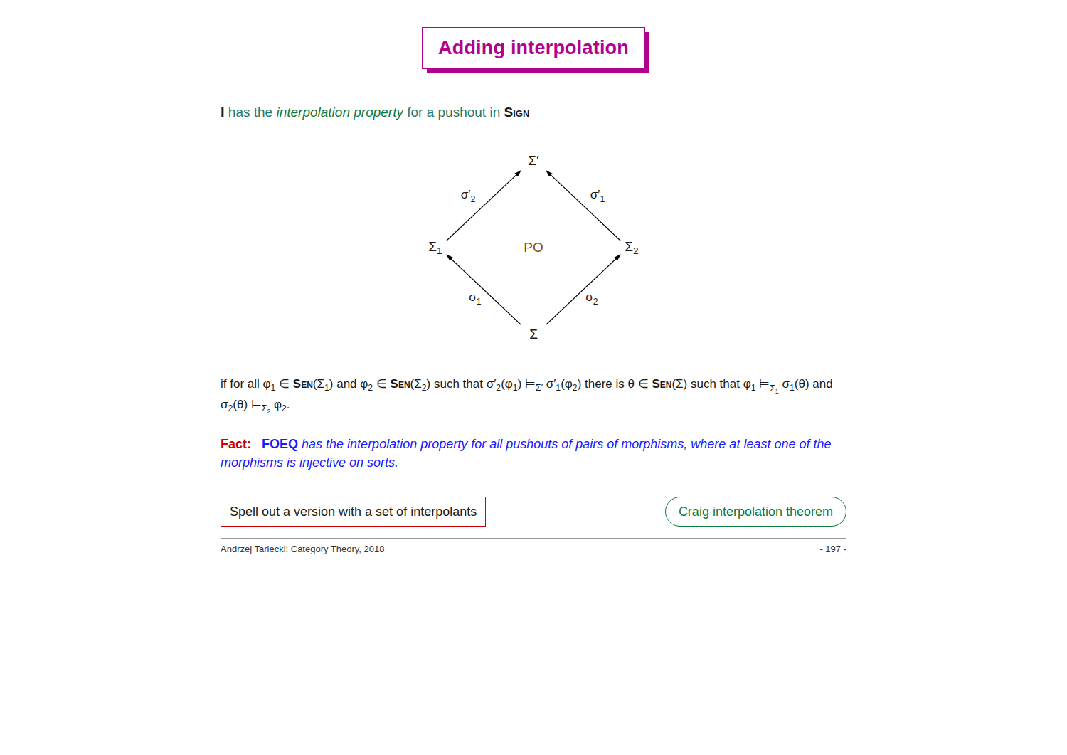Adding interpolation
I has the interpolation property for a pushout in Sign
Σ′ Σ1 Σ2 Σ σ′2 σ′1 σ1 σ2 PO
if for all φ1 ∈ Sen(Σ1) and φ2 ∈ Sen(Σ2) such that σ′2(φ1) ⊨Σ′ σ′1(φ2) there is θ ∈ Sen(Σ) such that φ1 ⊨Σ1 σ1(θ) and σ2(θ) ⊨Σ2 φ2.
Fact: FOEQ has the interpolation property for all pushouts of pairs of morphisms, where at least one of the morphisms is injective on sorts.
Spell out a version with a set of interpolants
Craig interpolation theorem
Andrzej Tarlecki: Category Theory, 2018 - 197 -